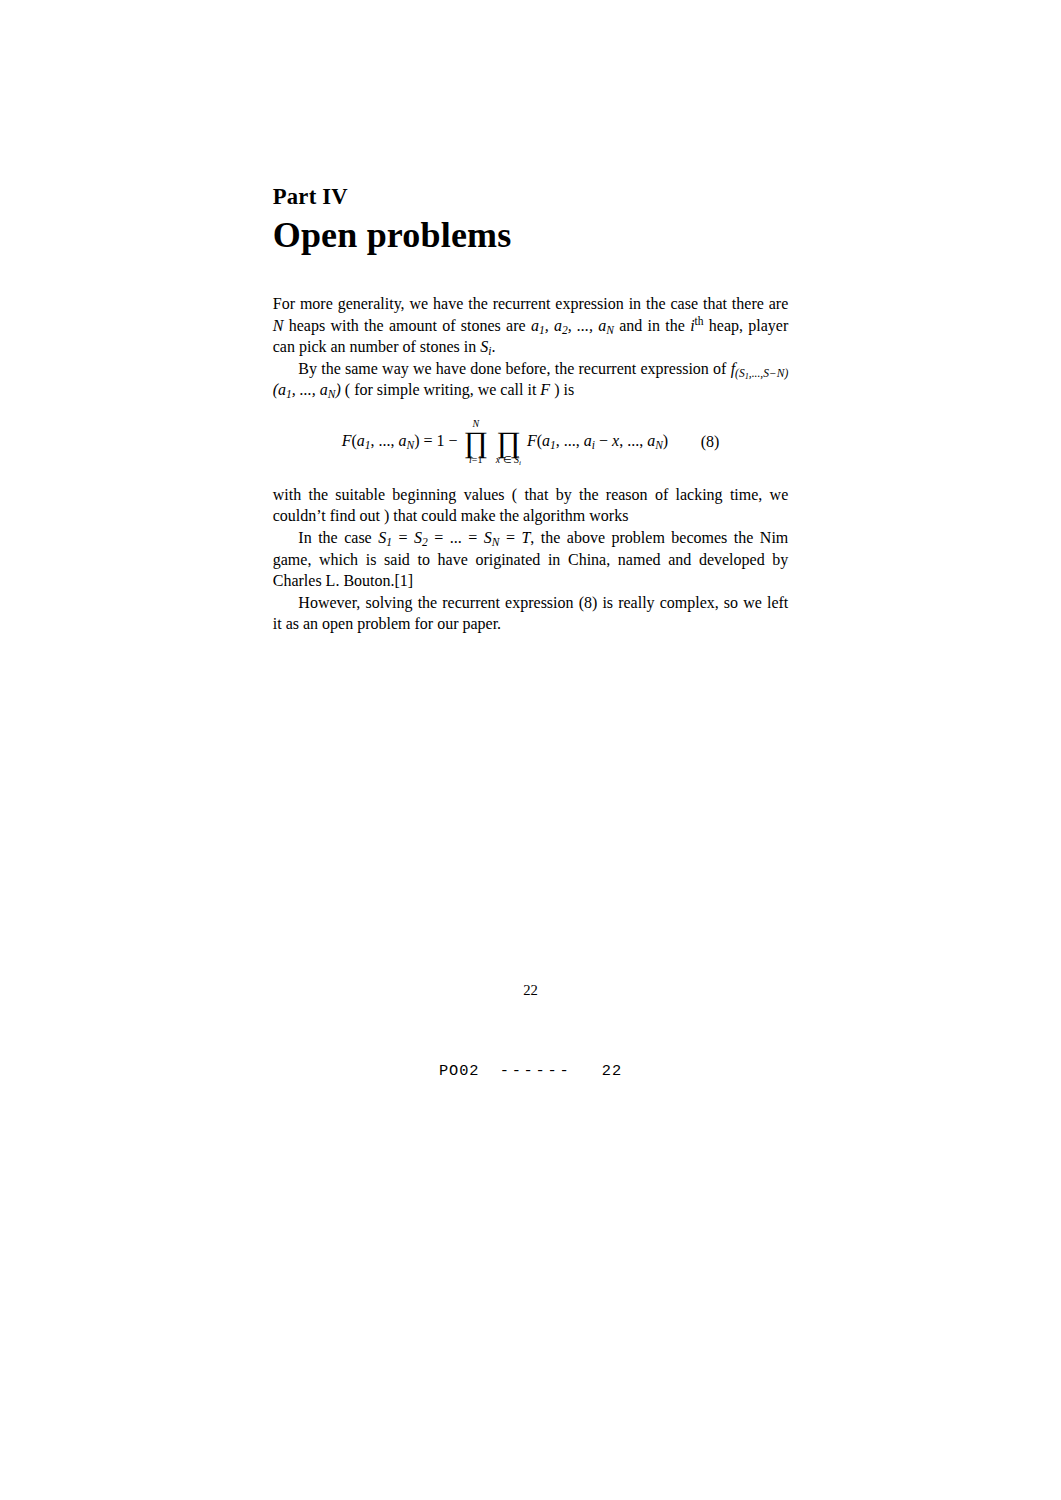Part IV
Open problems
For more generality, we have the recurrent expression in the case that there are N heaps with the amount of stones are a1, a2, ..., aN and in the ith heap, player can pick an number of stones in Si.
By the same way we have done before, the recurrent expression of f(S1,...,S−N)(a1, ..., aN) ( for simple writing, we call it F ) is
F(a1, ..., aN) = 1 − N ∏ i=1 ∏ x ∈ Si F(a1, ..., ai − x, ..., aN) (8)
with the suitable beginning values ( that by the reason of lacking time, we couldn’t find out ) that could make the algorithm works
In the case S1 = S2 = ... = SN = T, the above problem becomes the Nim game, which is said to have originated in China, named and developed by Charles L. Bouton.[1]
However, solving the recurrent expression (8) is really complex, so we left it as an open problem for our paper.
22
PO02 ------ 22